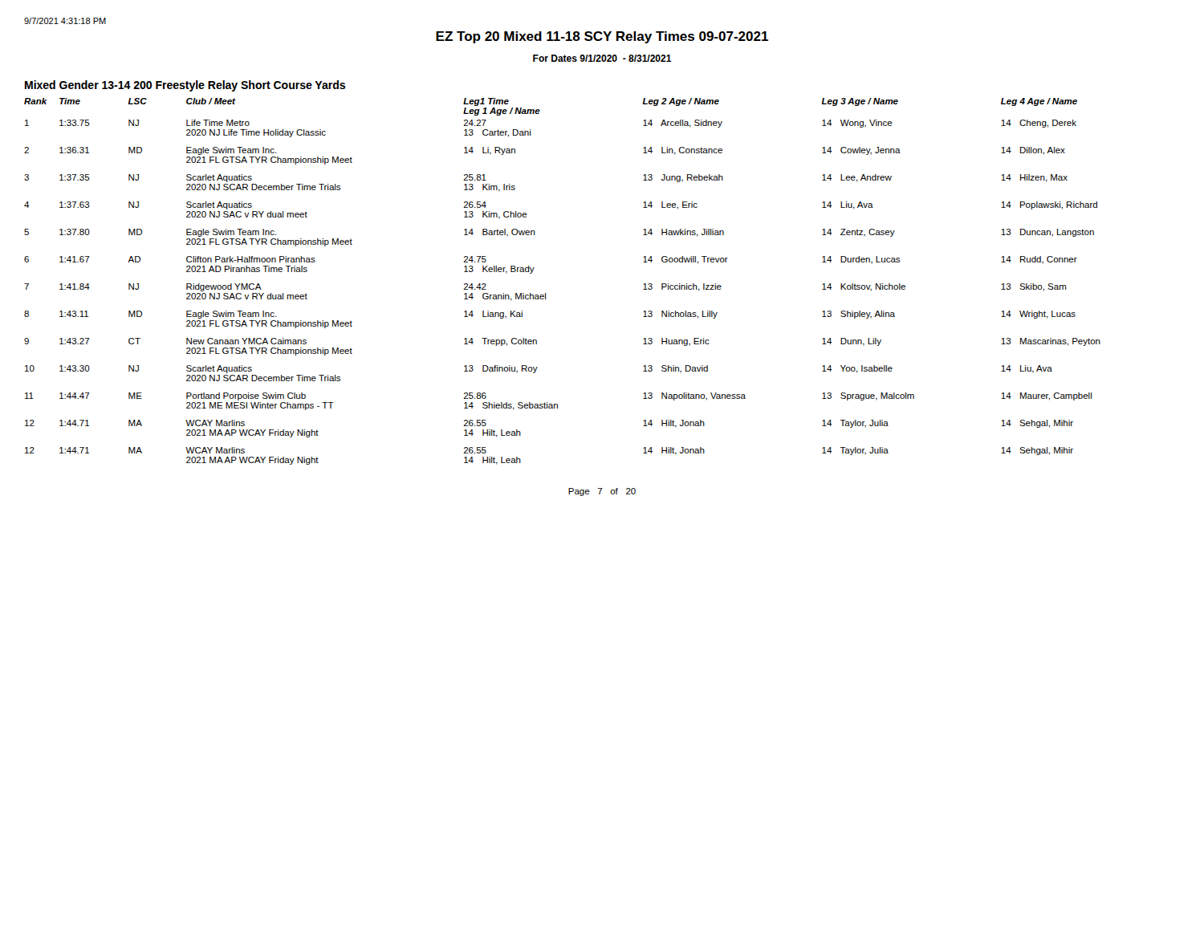9/7/2021 4:31:18 PM
EZ Top 20 Mixed 11-18 SCY Relay Times 09-07-2021
For Dates 9/1/2020 - 8/31/2021
Mixed Gender 13-14 200 Freestyle Relay Short Course Yards
| Rank | Time | LSC | Club / Meet | Leg1 Time Leg 1 Age / Name | Leg 2 Age / Name | Leg 3 Age / Name | Leg 4 Age / Name |
| --- | --- | --- | --- | --- | --- | --- | --- |
| 1 | 1:33.75 | NJ | Life Time Metro 2020 NJ Life Time Holiday Classic | 24.27 13 Carter, Dani | 14 Arcella, Sidney | 14 Wong, Vince | 14 Cheng, Derek |
| 2 | 1:36.31 | MD | Eagle Swim Team Inc. 2021 FL GTSA TYR Championship Meet | 14 Li, Ryan | 14 Lin, Constance | 14 Cowley, Jenna | 14 Dillon, Alex |
| 3 | 1:37.35 | NJ | Scarlet Aquatics 2020 NJ SCAR December Time Trials | 25.81 13 Kim, Iris | 13 Jung, Rebekah | 14 Lee, Andrew | 14 Hilzen, Max |
| 4 | 1:37.63 | NJ | Scarlet Aquatics 2020 NJ SAC v RY dual meet | 26.54 13 Kim, Chloe | 14 Lee, Eric | 14 Liu, Ava | 14 Poplawski, Richard |
| 5 | 1:37.80 | MD | Eagle Swim Team Inc. 2021 FL GTSA TYR Championship Meet | 14 Bartel, Owen | 14 Hawkins, Jillian | 14 Zentz, Casey | 13 Duncan, Langston |
| 6 | 1:41.67 | AD | Clifton Park-Halfmoon Piranhas 2021 AD Piranhas Time Trials | 24.75 13 Keller, Brady | 14 Goodwill, Trevor | 14 Durden, Lucas | 14 Rudd, Conner |
| 7 | 1:41.84 | NJ | Ridgewood YMCA 2020 NJ SAC v RY dual meet | 24.42 14 Granin, Michael | 13 Piccinich, Izzie | 14 Koltsov, Nichole | 13 Skibo, Sam |
| 8 | 1:43.11 | MD | Eagle Swim Team Inc. 2021 FL GTSA TYR Championship Meet | 14 Liang, Kai | 13 Nicholas, Lilly | 13 Shipley, Alina | 14 Wright, Lucas |
| 9 | 1:43.27 | CT | New Canaan YMCA Caimans 2021 FL GTSA TYR Championship Meet | 14 Trepp, Colten | 13 Huang, Eric | 14 Dunn, Lily | 13 Mascarinas, Peyton |
| 10 | 1:43.30 | NJ | Scarlet Aquatics 2020 NJ SCAR December Time Trials | 13 Dafinoiu, Roy | 13 Shin, David | 14 Yoo, Isabelle | 14 Liu, Ava |
| 11 | 1:44.47 | ME | Portland Porpoise Swim Club 2021 ME MESI Winter Champs - TT | 25.86 14 Shields, Sebastian | 13 Napolitano, Vanessa | 13 Sprague, Malcolm | 14 Maurer, Campbell |
| 12 | 1:44.71 | MA | WCAY Marlins 2021 MA AP WCAY Friday Night | 26.55 14 Hilt, Leah | 14 Hilt, Jonah | 14 Taylor, Julia | 14 Sehgal, Mihir |
| 12 | 1:44.71 | MA | WCAY Marlins 2021 MA AP WCAY Friday Night | 26.55 14 Hilt, Leah | 14 Hilt, Jonah | 14 Taylor, Julia | 14 Sehgal, Mihir |
Page 7 of 20